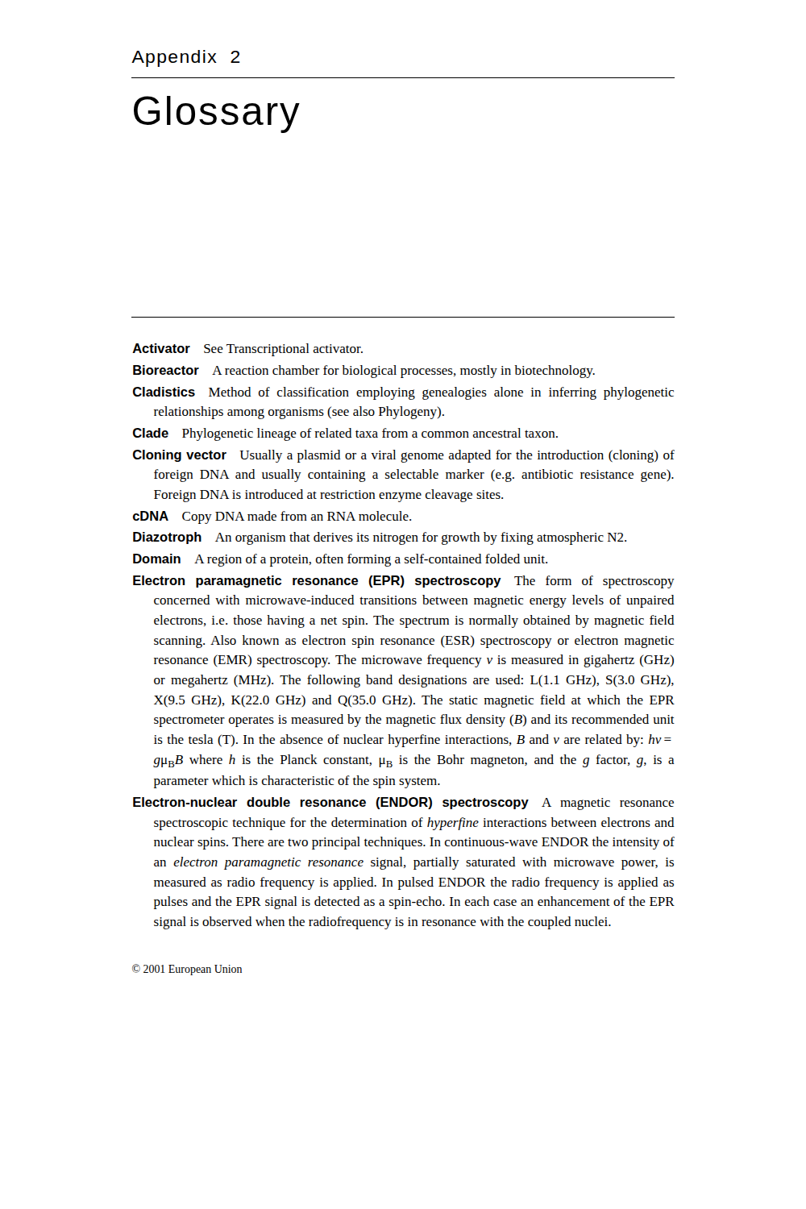Appendix 2
Glossary
Activator See Transcriptional activator.
Bioreactor A reaction chamber for biological processes, mostly in biotechnology.
Cladistics Method of classification employing genealogies alone in inferring phylogenetic relationships among organisms (see also Phylogeny).
Clade Phylogenetic lineage of related taxa from a common ancestral taxon.
Cloning vector Usually a plasmid or a viral genome adapted for the introduction (cloning) of foreign DNA and usually containing a selectable marker (e.g. antibiotic resistance gene). Foreign DNA is introduced at restriction enzyme cleavage sites.
cDNACopy DNA made from an RNA molecule.
Diazotroph An organism that derives its nitrogen for growth by fixing atmospheric N2.
Domain A region of a protein, often forming a self-contained folded unit.
Electron paramagnetic resonance (EPR) spectroscopy The form of spectroscopy concerned with microwave-induced transitions between magnetic energy levels of unpaired electrons, i.e. those having a net spin. The spectrum is normally obtained by magnetic field scanning. Also known as electron spin resonance (ESR) spectroscopy or electron magnetic resonance (EMR) spectroscopy. The microwave frequency ν is measured in gigahertz (GHz) or megahertz (MHz). The following band designations are used: L(1.1 GHz), S(3.0 GHz), X(9.5 GHz), K(22.0 GHz) and Q(35.0 GHz). The static magnetic field at which the EPR spectrometer operates is measured by the magnetic flux density (B) and its recommended unit is the tesla (T). In the absence of nuclear hyperfine interactions, B and ν are related by: hν = gμBB where h is the Planck constant, μB is the Bohr magneton, and the g factor, g, is a parameter which is characteristic of the spin system.
Electron-nuclear double resonance (ENDOR) spectroscopy A magnetic resonance spectroscopic technique for the determination of hyperfine interactions between electrons and nuclear spins. There are two principal techniques. In continuous-wave ENDOR the intensity of an electron paramagnetic resonance signal, partially saturated with microwave power, is measured as radio frequency is applied. In pulsed ENDOR the radio frequency is applied as pulses and the EPR signal is detected as a spin-echo. In each case an enhancement of the EPR signal is observed when the radiofrequency is in resonance with the coupled nuclei.
© 2001 European Union